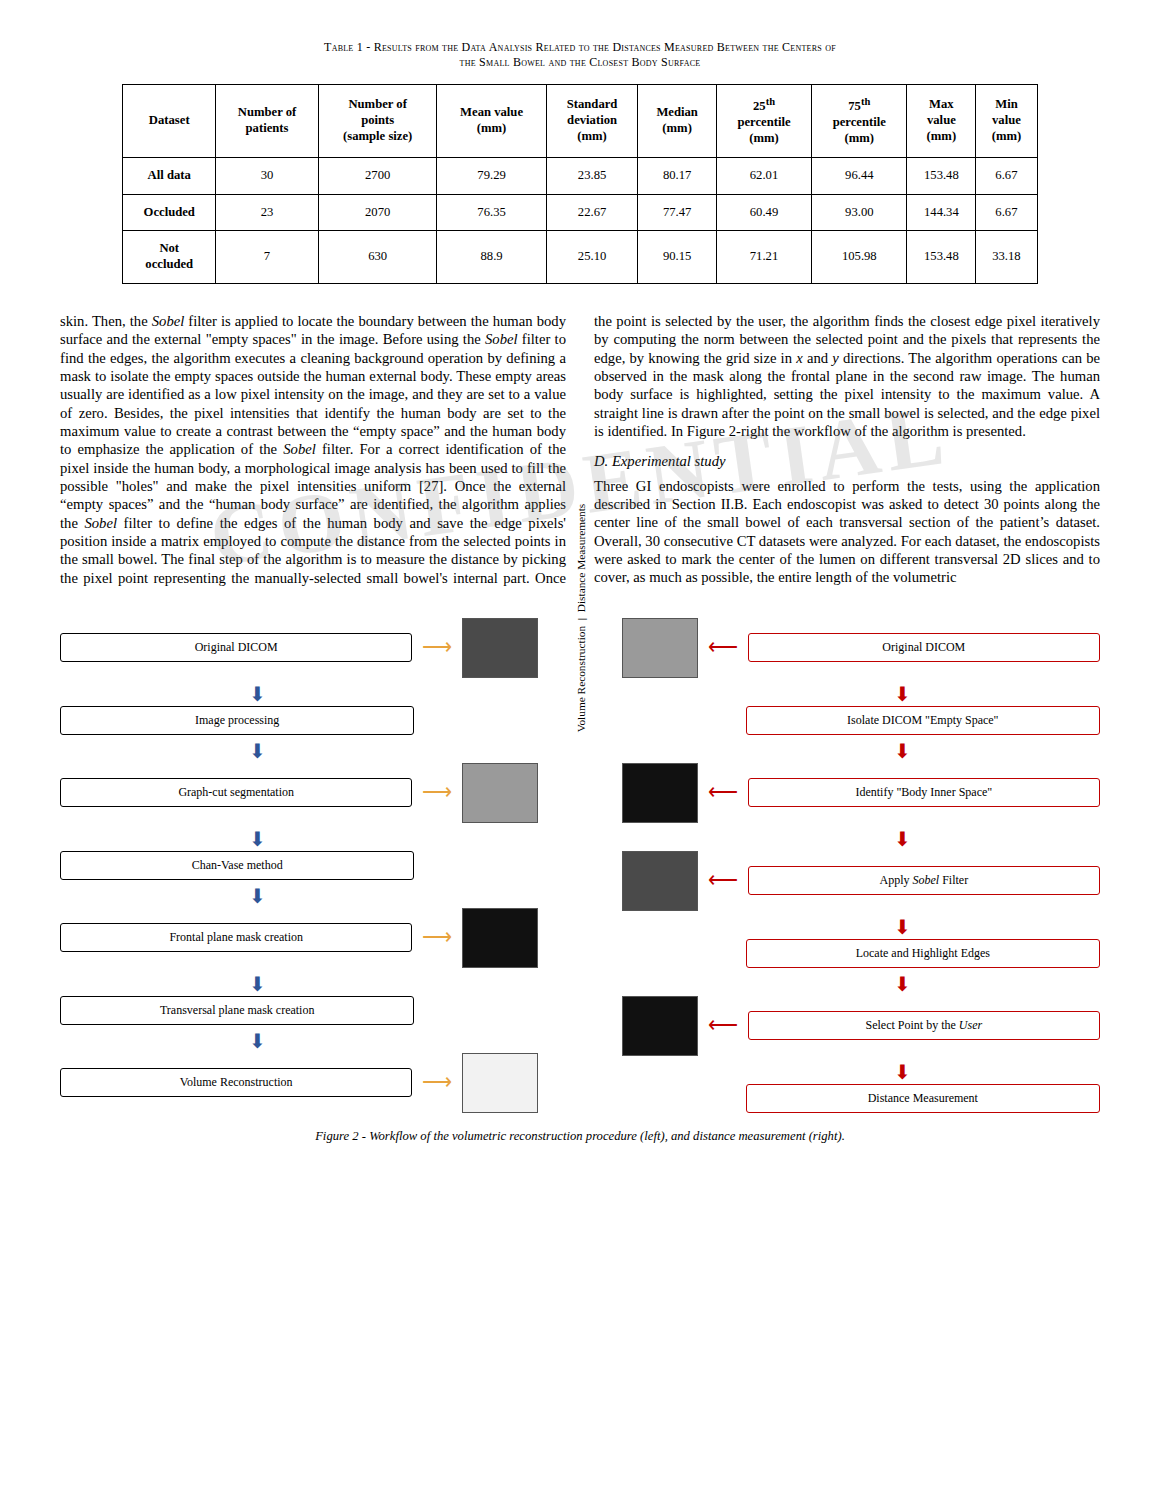Table 1 - Results from the Data Analysis Related to the Distances Measured Between the Centers of
the Small Bowel and the Closest Body Surface
| Dataset | Number of patients | Number of points (sample size) | Mean value (mm) | Standard deviation (mm) | Median (mm) | 25 th percentile (mm) | 75 th percentile (mm) | Max value (mm) | Min value (mm) |
| --- | --- | --- | --- | --- | --- | --- | --- | --- | --- |
| All data | 30 | 2700 | 79.29 | 23.85 | 80.17 | 62.01 | 96.44 | 153.48 | 6.67 |
| Occluded | 23 | 2070 | 76.35 | 22.67 | 77.47 | 60.49 | 93.00 | 144.34 | 6.67 |
| Not occluded | 7 | 630 | 88.9 | 25.10 | 90.15 | 71.21 | 105.98 | 153.48 | 33.18 |
CONFIDENTIAL
skin. Then, the Sobel filter is applied to locate the boundary between the human body surface and the external "empty spaces" in the image. Before using the Sobel filter to find the edges, the algorithm executes a cleaning background operation by defining a mask to isolate the empty spaces outside the human external body. These empty areas usually are identified as a low pixel intensity on the image, and they are set to a value of zero. Besides, the pixel intensities that identify the human body are set to the maximum value to create a contrast between the “empty space” and the human body to emphasize the application of the Sobel filter. For a correct identification of the pixel inside the human body, a morphological image analysis has been used to fill the possible "holes" and make the pixel intensities uniform [27]. Once the external “empty spaces” and the “human body surface” are identified, the algorithm applies the Sobel filter to define the edges of the human body and save the edge pixels' position inside a matrix employed to compute the distance from the selected points in the small bowel. The final step of the algorithm is to measure the distance by picking the pixel point representing the manually-selected small bowel's internal part. Once the point is selected by the user, the algorithm finds the closest edge pixel iteratively by computing the norm between the selected point and the pixels that represents the edge, by knowing the grid size in x and y directions. The algorithm operations can be observed in the mask along the frontal plane in the second raw image. The human body surface is highlighted, setting the pixel intensity to the maximum value. A straight line is drawn after the point on the small bowel is selected, and the edge pixel is identified. In Figure 2-right the workflow of the algorithm is presented.
D. Experimental study
Three GI endoscopists were enrolled to perform the tests, using the application described in Section II.B. Each endoscopist was asked to detect 30 points along the center line of the small bowel of each transversal section of the patient’s dataset. Overall, 30 consecutive CT datasets were analyzed. For each dataset, the endoscopists were asked to mark the center of the lumen on different transversal 2D slices and to cover, as much as possible, the entire length of the volumetric
Original DICOM
⟶
⬇
Image processing
⟶
⬇
Graph-cut segmentation
⟶
⬇
Chan-Vase method
⟶
⬇
Frontal plane mask creation
⟶
⬇
Transversal plane mask creation
⟶
⬇
Volume Reconstruction
⟶
Volume Reconstruction | Distance Measurements
Original DICOM
⟵
⬇
Isolate DICOM "Empty Space"
⟵
⬇
Identify "Body Inner Space"
⟵
⬇
Apply Sobel Filter
⟵
⬇
Locate and Highlight Edges
⟵
⬇
Select Point by the User
⟵
⬇
Distance Measurement
⟵
Figure 2 - Workflow of the volumetric reconstruction procedure (left), and distance measurement (right).